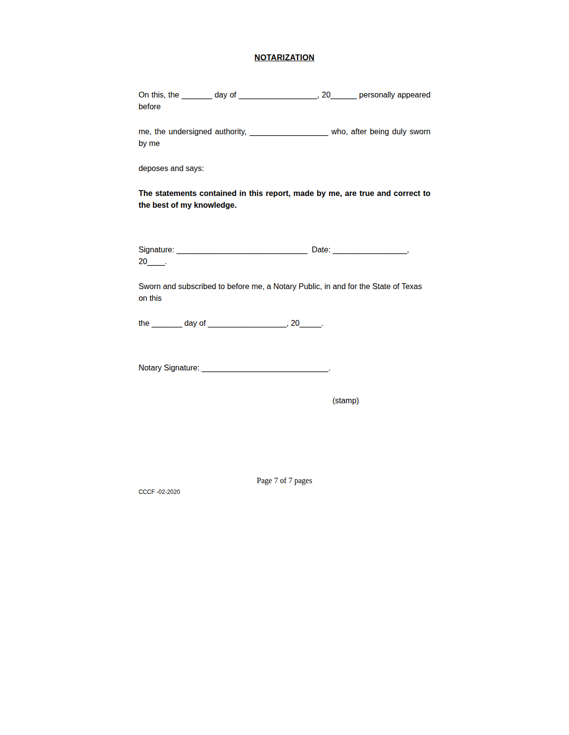NOTARIZATION
On this, the _______ day of __________________, 20______ personally appeared before
me, the undersigned authority, __________________ who, after being duly sworn by me
deposes and says:
The statements contained in this report, made by me, are true and correct to the best of my knowledge.
Signature: ______________________________ Date: _________________, 20____.
Sworn and subscribed to before me, a Notary Public, in and for the State of Texas on this
the _______ day of __________________, 20_____.
Notary Signature: _____________________________.
(stamp)
Page 7 of 7 pages
CCCF -02-2020